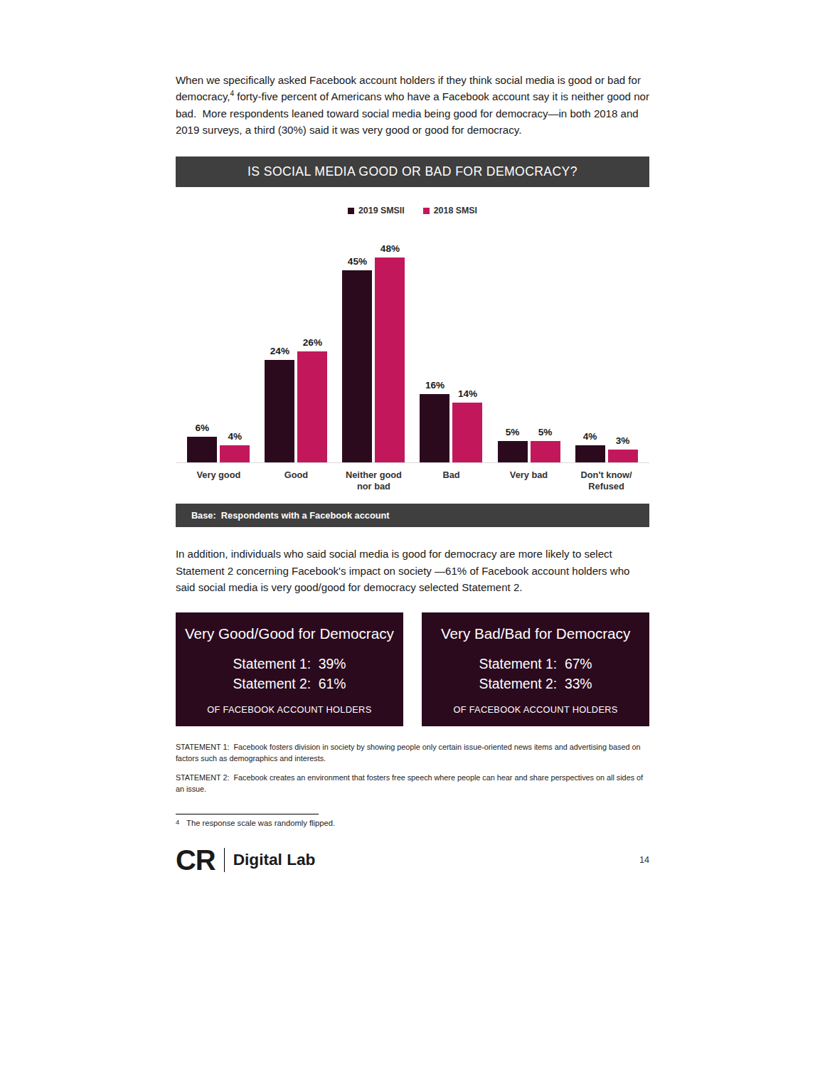When we specifically asked Facebook account holders if they think social media is good or bad for democracy,4 forty-five percent of Americans who have a Facebook account say it is neither good nor bad. More respondents leaned toward social media being good for democracy—in both 2018 and 2019 surveys, a third (30%) said it was very good or good for democracy.
IS SOCIAL MEDIA GOOD OR BAD FOR DEMOCRACY?
2019 SMSII
2018 SMSI
6%
4%
24%
26%
45%
48%
16%
14%
5%
5%
4%
3%
Very good
Good
Neither good
nor bad
Bad
Very bad
Don't know/
Refused
Base: Respondents with a Facebook account
In addition, individuals who said social media is good for democracy are more likely to select Statement 2 concerning Facebook's impact on society —61% of Facebook account holders who said social media is very good/good for democracy selected Statement 2.
Very Good/Good for Democracy
Statement 1: 39%
Statement 2: 61%
OF FACEBOOK ACCOUNT HOLDERS
Very Bad/Bad for Democracy
Statement 1: 67%
Statement 2: 33%
OF FACEBOOK ACCOUNT HOLDERS
STATEMENT 1: Facebook fosters division in society by showing people only certain issue-oriented news items and advertising based on factors such as demographics and interests.
STATEMENT 2: Facebook creates an environment that fosters free speech where people can hear and share perspectives on all sides of an issue.
4The response scale was randomly flipped.
CR Digital Lab
14